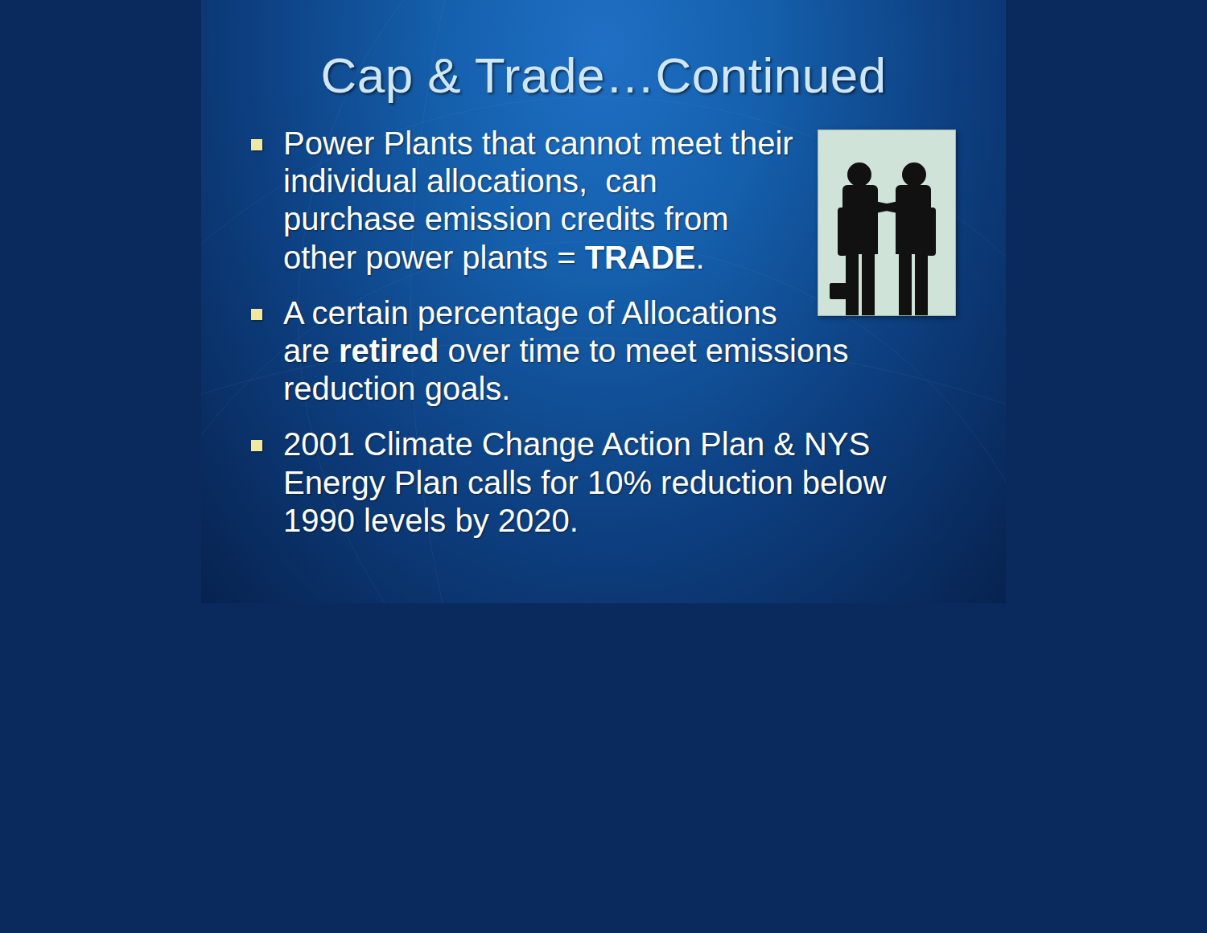Cap & Trade…Continued
Power Plants that cannot meet their individual allocations, can purchase emission credits from other power plants = TRADE.
A certain percentage of Allocations are retired over time to meet emissions reduction goals.
2001 Climate Change Action Plan & NYS Energy Plan calls for 10% reduction below 1990 levels by 2020.